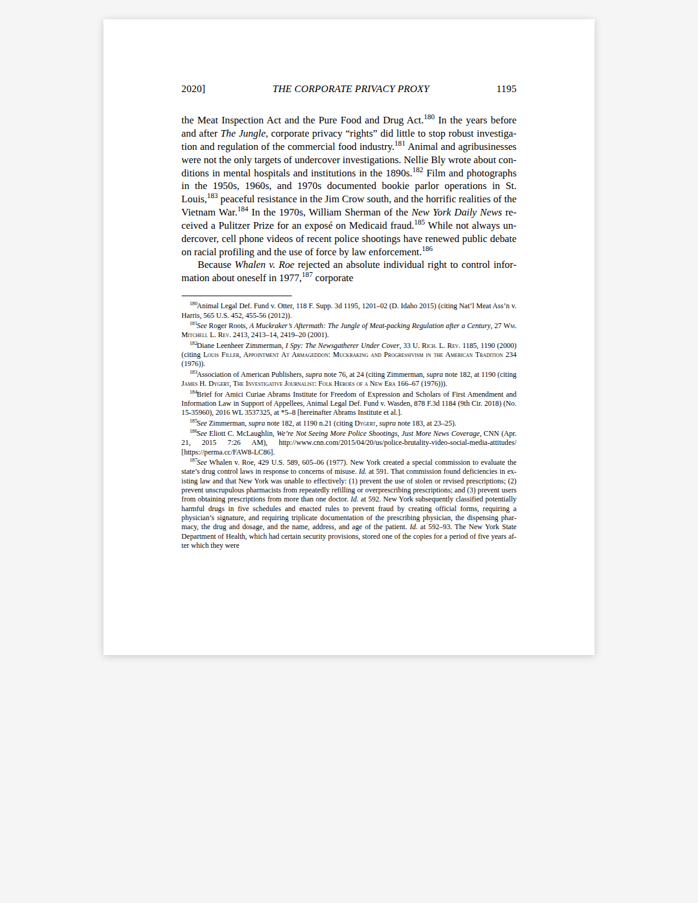2020] THE CORPORATE PRIVACY PROXY 1195
the Meat Inspection Act and the Pure Food and Drug Act.180 In the years before and after The Jungle, corporate privacy “rights” did little to stop robust investigation and regulation of the commercial food industry.181 Animal and agribusinesses were not the only targets of undercover investigations. Nellie Bly wrote about conditions in mental hospitals and institutions in the 1890s.182 Film and photographs in the 1950s, 1960s, and 1970s documented bookie parlor operations in St. Louis,183 peaceful resistance in the Jim Crow south, and the horrific realities of the Vietnam War.184 In the 1970s, William Sherman of the New York Daily News received a Pulitzer Prize for an exposé on Medicaid fraud.185 While not always undercover, cell phone videos of recent police shootings have renewed public debate on racial profiling and the use of force by law enforcement.186
Because Whalen v. Roe rejected an absolute individual right to control information about oneself in 1977,187 corporate
180 Animal Legal Def. Fund v. Otter, 118 F. Supp. 3d 1195, 1201–02 (D. Idaho 2015) (citing Nat’l Meat Ass’n v. Harris, 565 U.S. 452, 455-56 (2012)).
181 See Roger Roots, A Muckraker’s Aftermath: The Jungle of Meat-packing Regulation after a Century, 27 Wm. Mitchell L. Rev. 2413, 2413–14, 2419–20 (2001).
182 Diane Leenheer Zimmerman, I Spy: The Newsgatherer Under Cover, 33 U. Rich. L. Rev. 1185, 1190 (2000) (citing Louis Filler, Appointment At Armageddon: Muckraking and Progressivism in the American Tradition 234 (1976)).
183 Association of American Publishers, supra note 76, at 24 (citing Zimmerman, supra note 182, at 1190 (citing James H. Dygert, The Investigative Journalist: Folk Heroes of a New Era 166–67 (1976))).
184 Brief for Amici Curiae Abrams Institute for Freedom of Expression and Scholars of First Amendment and Information Law in Support of Appellees, Animal Legal Def. Fund v. Wasden, 878 F.3d 1184 (9th Cir. 2018) (No. 15-35960), 2016 WL 3537325, at *5–8 [hereinafter Abrams Institute et al.].
185 See Zimmerman, supra note 182, at 1190 n.21 (citing Dygert, supra note 183, at 23–25).
186 See Eliott C. McLaughlin, We’re Not Seeing More Police Shootings, Just More News Coverage, CNN (Apr. 21, 2015 7:26 AM), http://www.cnn.com/2015/04/20/us/police-brutality-video-social-media-attitudes/ [https://perma.cc/FAW8-LC86].
187 See Whalen v. Roe, 429 U.S. 589, 605–06 (1977). New York created a special commission to evaluate the state’s drug control laws in response to concerns of misuse. Id. at 591. That commission found deficiencies in existing law and that New York was unable to effectively: (1) prevent the use of stolen or revised prescriptions; (2) prevent unscrupulous pharmacists from repeatedly refilling or overprescribing prescriptions; and (3) prevent users from obtaining prescriptions from more than one doctor. Id. at 592. New York subsequently classified potentially harmful drugs in five schedules and enacted rules to prevent fraud by creating official forms, requiring a physician’s signature, and requiring triplicate documentation of the prescribing physician, the dispensing pharmacy, the drug and dosage, and the name, address, and age of the patient. Id. at 592–93. The New York State Department of Health, which had certain security provisions, stored one of the copies for a period of five years after which they were